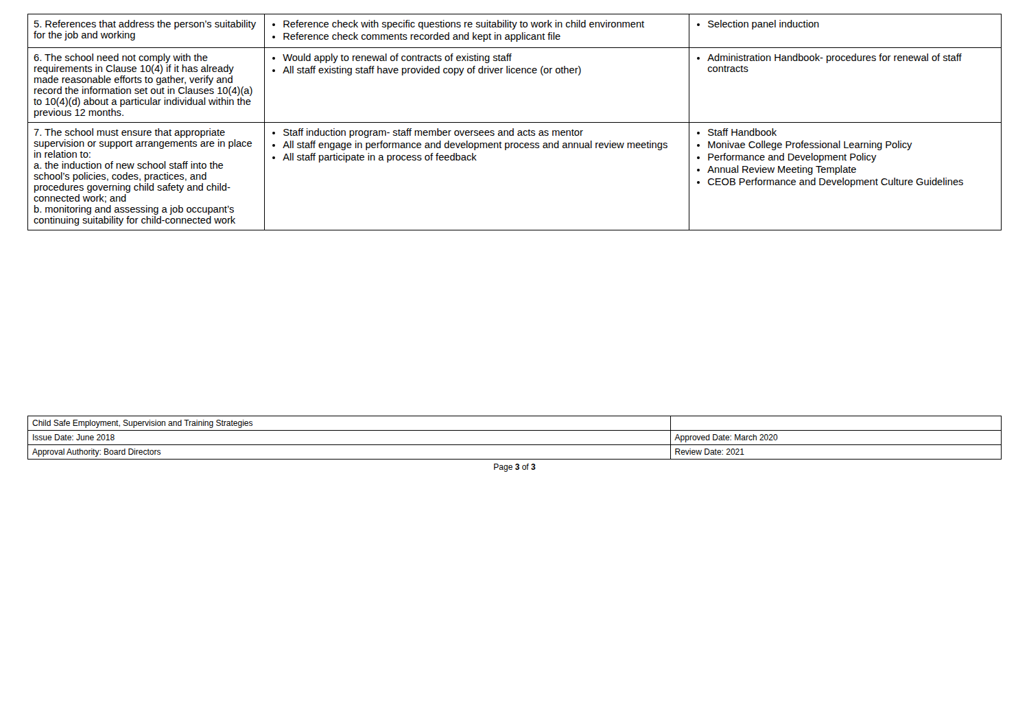| 5. References that address the person’s suitability for the job and working | Reference check with specific questions re suitability to work in child environment Reference check comments recorded and kept in applicant file | Selection panel induction |
| 6. The school need not comply with the requirements in Clause 10(4) if it has already made reasonable efforts to gather, verify and record the information set out in Clauses 10(4)(a) to 10(4)(d) about a particular individual within the previous 12 months. | Would apply to renewal of contracts of existing staff All staff existing staff have provided copy of driver licence (or other) | Administration Handbook- procedures for renewal of staff contracts |
| 7. The school must ensure that appropriate supervision or support arrangements are in place in relation to: a. the induction of new school staff into the school’s policies, codes, practices, and procedures governing child safety and child-connected work; and b. monitoring and assessing a job occupant’s continuing suitability for child-connected work | Staff induction program- staff member oversees and acts as mentor All staff engage in performance and development process and annual review meetings All staff participate in a process of feedback | Staff Handbook Monivae College Professional Learning Policy Performance and Development Policy Annual Review Meeting Template CEOB Performance and Development Culture Guidelines |
| Child Safe Employment, Supervision and Training Strategies | |
| Issue Date: June 2018 | Approved Date: March 2020 |
| Approval Authority: Board Directors | Review Date: 2021 |
Page 3 of 3